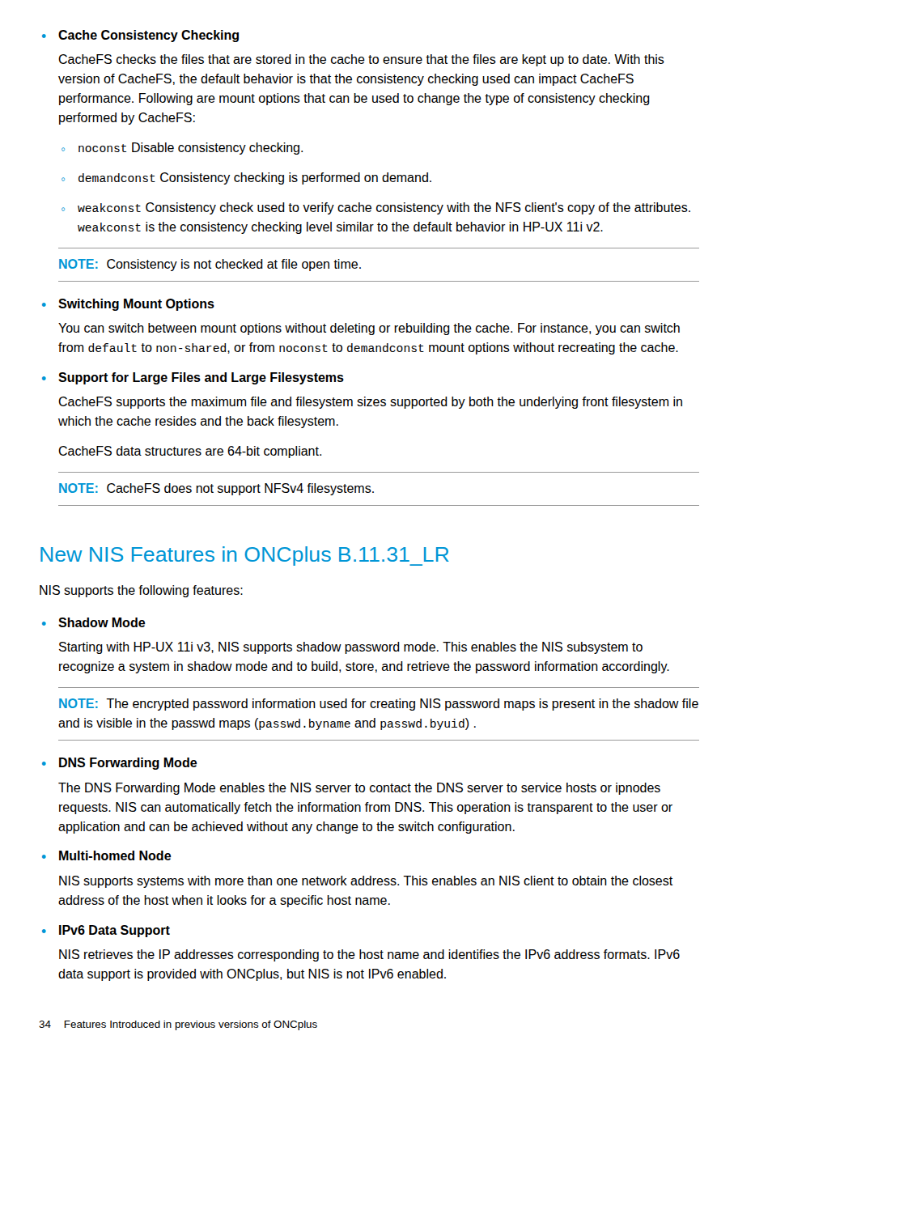Cache Consistency Checking
CacheFS checks the files that are stored in the cache to ensure that the files are kept up to date. With this version of CacheFS, the default behavior is that the consistency checking used can impact CacheFS performance. Following are mount options that can be used to change the type of consistency checking performed by CacheFS:
noconst Disable consistency checking.
demandconst Consistency checking is performed on demand.
weakconst Consistency check used to verify cache consistency with the NFS client's copy of the attributes. weakconst is the consistency checking level similar to the default behavior in HP-UX 11i v2.
NOTE: Consistency is not checked at file open time.
Switching Mount Options
You can switch between mount options without deleting or rebuilding the cache. For instance, you can switch from default to non-shared, or from noconst to demandconst mount options without recreating the cache.
Support for Large Files and Large Filesystems
CacheFS supports the maximum file and filesystem sizes supported by both the underlying front filesystem in which the cache resides and the back filesystem.
CacheFS data structures are 64-bit compliant.
NOTE: CacheFS does not support NFSv4 filesystems.
New NIS Features in ONCplus B.11.31_LR
NIS supports the following features:
Shadow Mode
Starting with HP-UX 11i v3, NIS supports shadow password mode. This enables the NIS subsystem to recognize a system in shadow mode and to build, store, and retrieve the password information accordingly.
NOTE: The encrypted password information used for creating NIS password maps is present in the shadow file and is visible in the passwd maps (passwd.byname and passwd.byuid) .
DNS Forwarding Mode
The DNS Forwarding Mode enables the NIS server to contact the DNS server to service hosts or ipnodes requests. NIS can automatically fetch the information from DNS. This operation is transparent to the user or application and can be achieved without any change to the switch configuration.
Multi-homed Node
NIS supports systems with more than one network address. This enables an NIS client to obtain the closest address of the host when it looks for a specific host name.
IPv6 Data Support
NIS retrieves the IP addresses corresponding to the host name and identifies the IPv6 address formats. IPv6 data support is provided with ONCplus, but NIS is not IPv6 enabled.
34 Features Introduced in previous versions of ONCplus